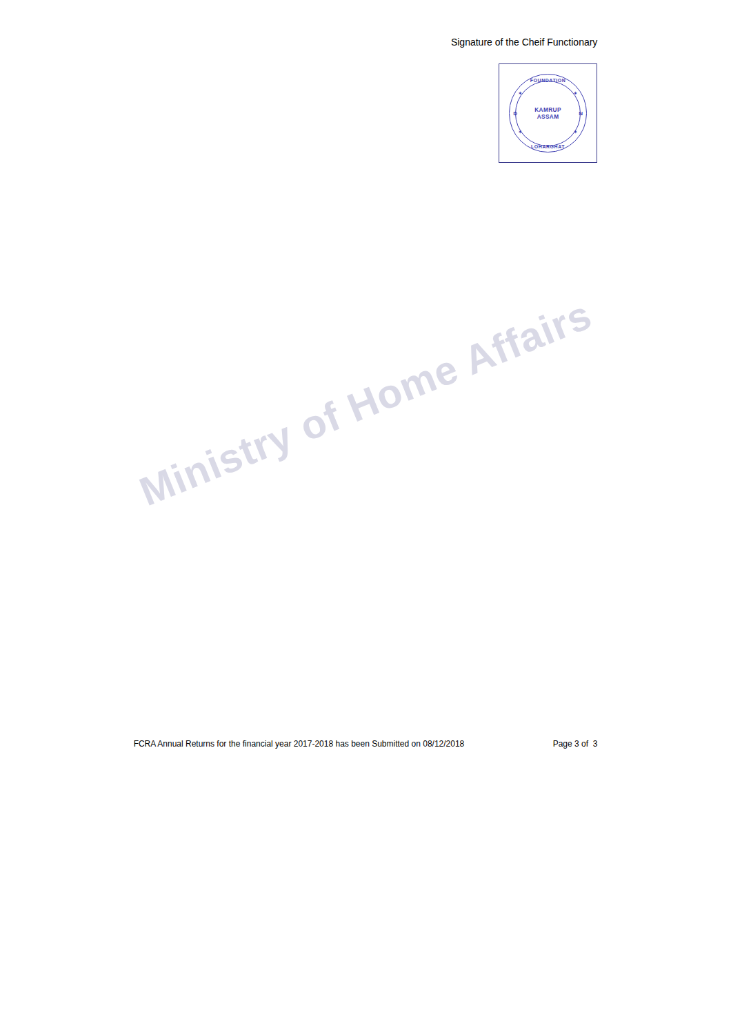Signature of the Cheif Functionary
Foundation
Loharghat
D
N
KAMRUP
ASSAM
✶ ✶ ✶ ✶
Ministry of Home Affairs
FCRA Annual Returns for the financial year 2017-2018 has been Submitted on 08/12/2018
Page 3 of 3